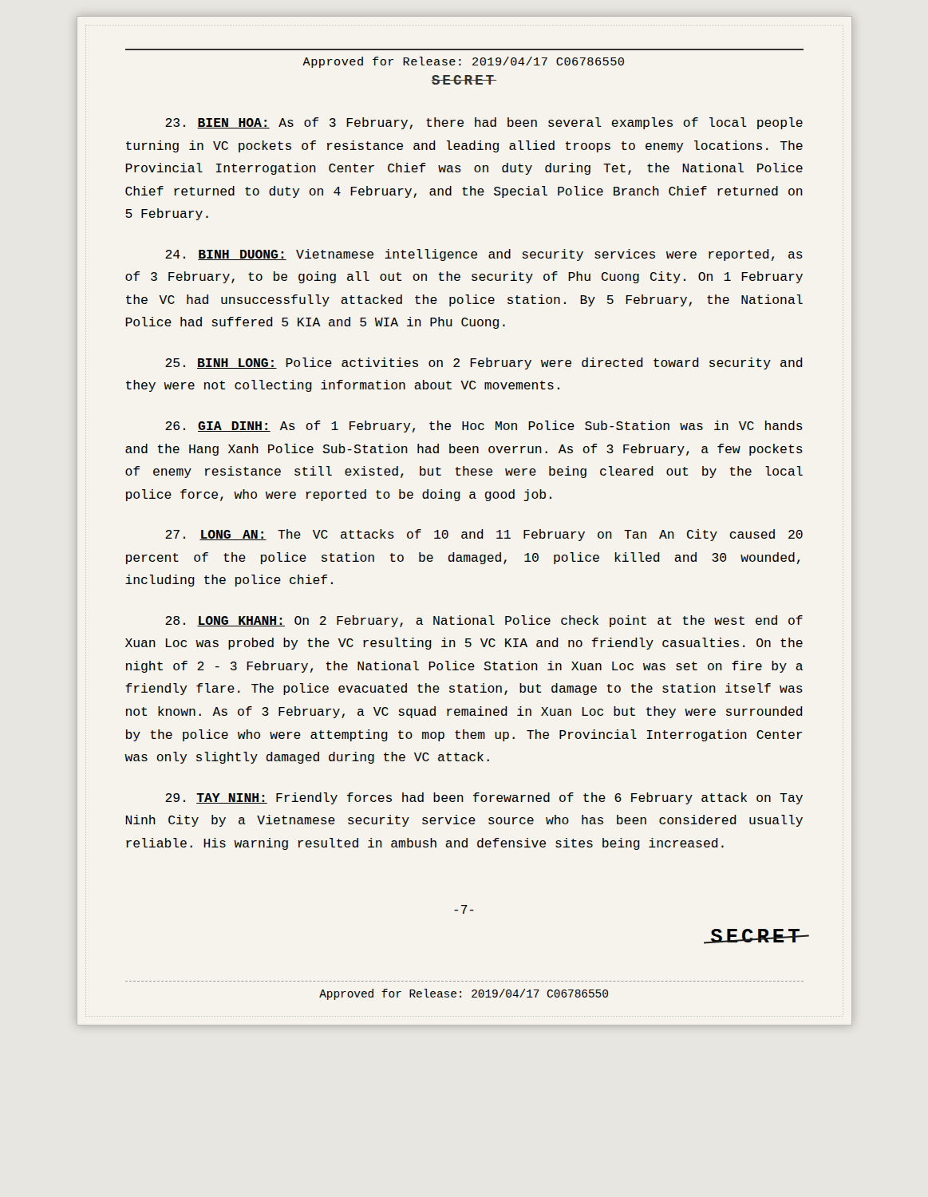Approved for Release: 2019/04/17 C06786550
SECRET
23. BIEN HOA: As of 3 February, there had been several examples of local people turning in VC pockets of resistance and leading allied troops to enemy locations. The Provincial Interrogation Center Chief was on duty during Tet, the National Police Chief returned to duty on 4 February, and the Special Police Branch Chief returned on 5 February.
24. BINH DUONG: Vietnamese intelligence and security services were reported, as of 3 February, to be going all out on the security of Phu Cuong City. On 1 February the VC had unsuccessfully attacked the police station. By 5 February, the National Police had suffered 5 KIA and 5 WIA in Phu Cuong.
25. BINH LONG: Police activities on 2 February were directed toward security and they were not collecting information about VC movements.
26. GIA DINH: As of 1 February, the Hoc Mon Police Sub-Station was in VC hands and the Hang Xanh Police Sub-Station had been overrun. As of 3 February, a few pockets of enemy resistance still existed, but these were being cleared out by the local police force, who were reported to be doing a good job.
27. LONG AN: The VC attacks of 10 and 11 February on Tan An City caused 20 percent of the police station to be damaged, 10 police killed and 30 wounded, including the police chief.
28. LONG KHANH: On 2 February, a National Police check point at the west end of Xuan Loc was probed by the VC resulting in 5 VC KIA and no friendly casualties. On the night of 2 - 3 February, the National Police Station in Xuan Loc was set on fire by a friendly flare. The police evacuated the station, but damage to the station itself was not known. As of 3 February, a VC squad remained in Xuan Loc but they were surrounded by the police who were attempting to mop them up. The Provincial Interrogation Center was only slightly damaged during the VC attack.
29. TAY NINH: Friendly forces had been forewarned of the 6 February attack on Tay Ninh City by a Vietnamese security service source who has been considered usually reliable. His warning resulted in ambush and defensive sites being increased.
-7-
SECRET
Approved for Release: 2019/04/17 C06786550